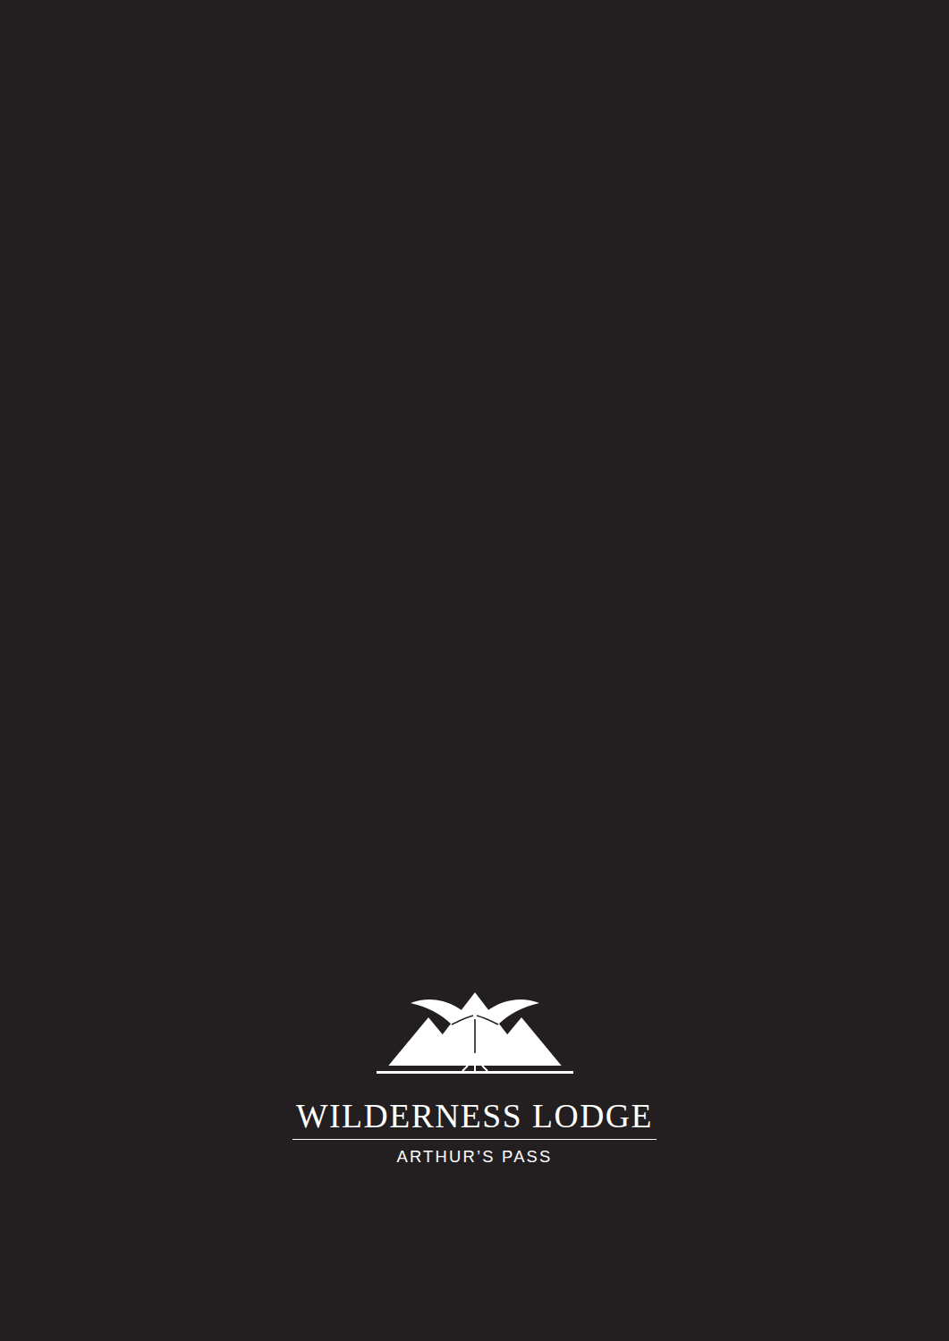WILDERNESS LODGE
ARTHUR’S PASS